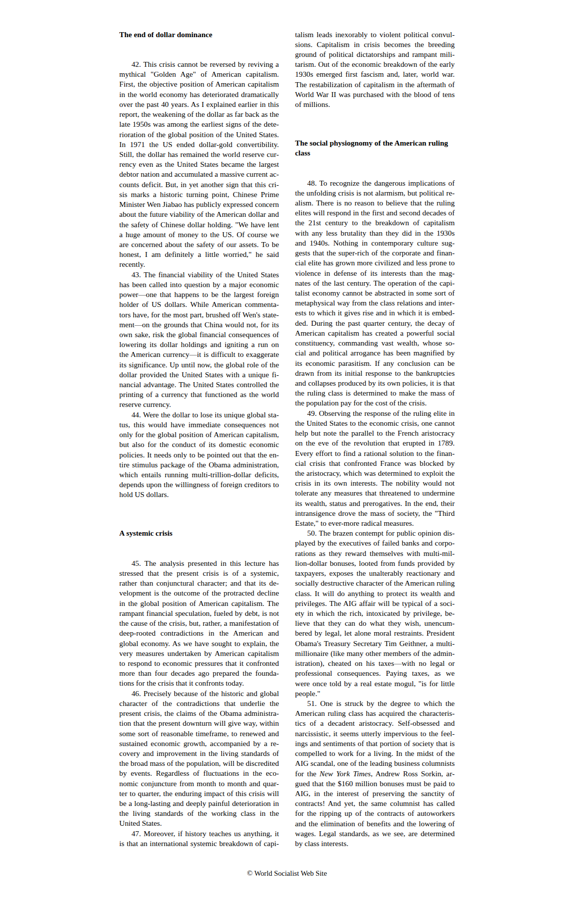The end of dollar dominance
42. This crisis cannot be reversed by reviving a mythical "Golden Age" of American capitalism. First, the objective position of American capitalism in the world economy has deteriorated dramatically over the past 40 years. As I explained earlier in this report, the weakening of the dollar as far back as the late 1950s was among the earliest signs of the deterioration of the global position of the United States. In 1971 the US ended dollar-gold convertibility. Still, the dollar has remained the world reserve currency even as the United States became the largest debtor nation and accumulated a massive current accounts deficit. But, in yet another sign that this crisis marks a historic turning point, Chinese Prime Minister Wen Jiabao has publicly expressed concern about the future viability of the American dollar and the safety of Chinese dollar holding. "We have lent a huge amount of money to the US. Of course we are concerned about the safety of our assets. To be honest, I am definitely a little worried," he said recently.
43. The financial viability of the United States has been called into question by a major economic power—one that happens to be the largest foreign holder of US dollars. While American commentators have, for the most part, brushed off Wen's statement—on the grounds that China would not, for its own sake, risk the global financial consequences of lowering its dollar holdings and igniting a run on the American currency—it is difficult to exaggerate its significance. Up until now, the global role of the dollar provided the United States with a unique financial advantage. The United States controlled the printing of a currency that functioned as the world reserve currency.
44. Were the dollar to lose its unique global status, this would have immediate consequences not only for the global position of American capitalism, but also for the conduct of its domestic economic policies. It needs only to be pointed out that the entire stimulus package of the Obama administration, which entails running multi-trillion-dollar deficits, depends upon the willingness of foreign creditors to hold US dollars.
A systemic crisis
45. The analysis presented in this lecture has stressed that the present crisis is of a systemic, rather than conjunctural character; and that its development is the outcome of the protracted decline in the global position of American capitalism. The rampant financial speculation, fueled by debt, is not the cause of the crisis, but, rather, a manifestation of deep-rooted contradictions in the American and global economy. As we have sought to explain, the very measures undertaken by American capitalism to respond to economic pressures that it confronted more than four decades ago prepared the foundations for the crisis that it confronts today.
46. Precisely because of the historic and global character of the contradictions that underlie the present crisis, the claims of the Obama administration that the present downturn will give way, within some sort of reasonable timeframe, to renewed and sustained economic growth, accompanied by a recovery and improvement in the living standards of the broad mass of the population, will be discredited by events. Regardless of fluctuations in the economic conjuncture from month to month and quarter to quarter, the enduring impact of this crisis will be a long-lasting and deeply painful deterioration in the living standards of the working class in the United States.
47. Moreover, if history teaches us anything, it is that an international systemic breakdown of capitalism leads inexorably to violent political convulsions. Capitalism in crisis becomes the breeding ground of political dictatorships and rampant militarism. Out of the economic breakdown of the early 1930s emerged first fascism and, later, world war. The restabilization of capitalism in the aftermath of World War II was purchased with the blood of tens of millions.
The social physiognomy of the American ruling class
48. To recognize the dangerous implications of the unfolding crisis is not alarmism, but political realism. There is no reason to believe that the ruling elites will respond in the first and second decades of the 21st century to the breakdown of capitalism with any less brutality than they did in the 1930s and 1940s. Nothing in contemporary culture suggests that the super-rich of the corporate and financial elite has grown more civilized and less prone to violence in defense of its interests than the magnates of the last century. The operation of the capitalist economy cannot be abstracted in some sort of metaphysical way from the class relations and interests to which it gives rise and in which it is embedded. During the past quarter century, the decay of American capitalism has created a powerful social constituency, commanding vast wealth, whose social and political arrogance has been magnified by its economic parasitism. If any conclusion can be drawn from its initial response to the bankruptcies and collapses produced by its own policies, it is that the ruling class is determined to make the mass of the population pay for the cost of the crisis.
49. Observing the response of the ruling elite in the United States to the economic crisis, one cannot help but note the parallel to the French aristocracy on the eve of the revolution that erupted in 1789. Every effort to find a rational solution to the financial crisis that confronted France was blocked by the aristocracy, which was determined to exploit the crisis in its own interests. The nobility would not tolerate any measures that threatened to undermine its wealth, status and prerogatives. In the end, their intransigence drove the mass of society, the "Third Estate," to ever-more radical measures.
50. The brazen contempt for public opinion displayed by the executives of failed banks and corporations as they reward themselves with multi-million-dollar bonuses, looted from funds provided by taxpayers, exposes the unalterably reactionary and socially destructive character of the American ruling class. It will do anything to protect its wealth and privileges. The AIG affair will be typical of a society in which the rich, intoxicated by privilege, believe that they can do what they wish, unencumbered by legal, let alone moral restraints. President Obama's Treasury Secretary Tim Geithner, a multimillionaire (like many other members of the administration), cheated on his taxes—with no legal or professional consequences. Paying taxes, as we were once told by a real estate mogul, "is for little people."
51. One is struck by the degree to which the American ruling class has acquired the characteristics of a decadent aristocracy. Self-obsessed and narcissistic, it seems utterly impervious to the feelings and sentiments of that portion of society that is compelled to work for a living. In the midst of the AIG scandal, one of the leading business columnists for the New York Times, Andrew Ross Sorkin, argued that the $160 million bonuses must be paid to AIG, in the interest of preserving the sanctity of contracts! And yet, the same columnist has called for the ripping up of the contracts of autoworkers and the elimination of benefits and the lowering of wages. Legal standards, as we see, are determined by class interests.
© World Socialist Web Site